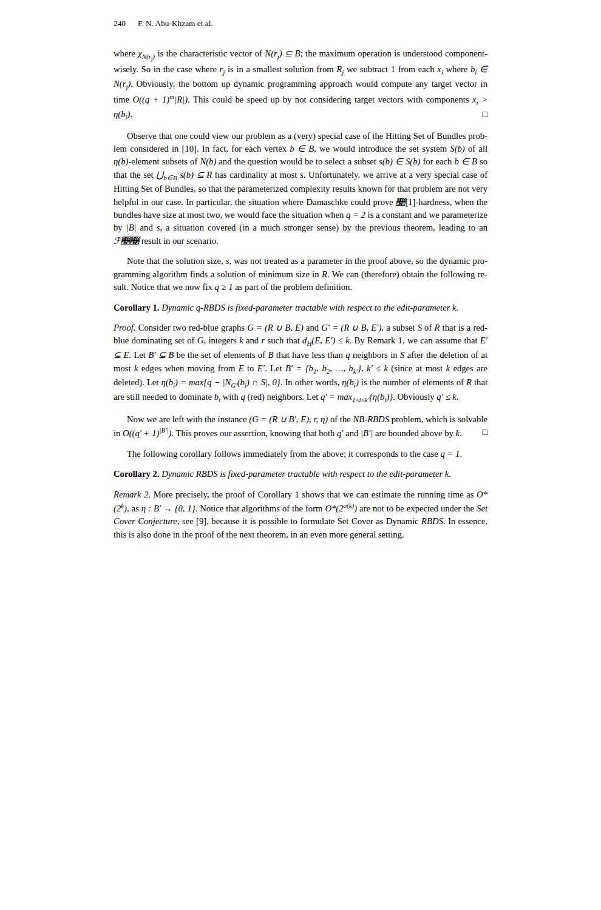240 F. N. Abu-Khzam et al.
where χN(rj) is the characteristic vector of N(rj) ⊆ B; the maximum operation is understood component-wisely. So in the case where rj is in a smallest solution from Rj we subtract 1 from each xi where bi ∈ N(rj). Obviously, the bottom up dynamic programming approach would compute any target vector in time O((q + 1)m|R|). This could be speed up by not considering target vectors with components xi > η(bi). □
Observe that one could view our problem as a (very) special case of the Hitting Set of Bundles problem considered in [10]. In fact, for each vertex b ∈ B, we would introduce the set system S(b) of all η(b)-element subsets of N(b) and the question would be to select a subset s(b) ∈ S(b) for each b ∈ B so that the set ⋃b∈B s(b) ⊆ R has cardinality at most s. Unfortunately, we arrive at a very special case of Hitting Set of Bundles, so that the parameterized complexity results known for that problem are not very helpful in our case. In particular, the situation where Damaschke could prove 𝉲[1]-hardness, when the bundles have size at most two, we would face the situation when q = 2 is a constant and we parameterize by |B| and s, a situation covered (in a much stronger sense) by the previous theorem, leading to an ℱ𝉵𝉳 result in our scenario.
Note that the solution size, s, was not treated as a parameter in the proof above, so the dynamic programming algorithm finds a solution of minimum size in R. We can (therefore) obtain the following result. Notice that we now fix q ≥ 1 as part of the problem definition.
Corollary 1. Dynamic q-RBDS is fixed-parameter tractable with respect to the edit-parameter k.
Proof. Consider two red-blue graphs G = (R ∪ B, E) and G′ = (R ∪ B, E′), a subset S of R that is a red-blue dominating set of G, integers k and r such that dH(E, E′) ≤ k. By Remark 1, we can assume that E′ ⊆ E. Let B′ ⊆ B be the set of elements of B that have less than q neighbors in S after the deletion of at most k edges when moving from E to E′. Let B′ = {b1, b2, …, bk′}, k′ ≤ k (since at most k edges are deleted). Let η(bi) = max{q − |NG′(bi) ∩ S|, 0}. In other words, η(bi) is the number of elements of R that are still needed to dominate bi with q (red) neighbors. Let q′ = max1≤i≤k′{η(bi)}. Obviously q′ ≤ k.
Now we are left with the instance (G = (R ∪ B′, E), r, η) of the NB-RBDS problem, which is solvable in O((q′ + 1)|B′|). This proves our assertion, knowing that both q′ and |B′| are bounded above by k. □
The following corollary follows immediately from the above; it corresponds to the case q = 1.
Corollary 2. Dynamic RBDS is fixed-parameter tractable with respect to the edit-parameter k.
Remark 2. More precisely, the proof of Corollary 1 shows that we can estimate the running time as O*(2k), as η : B′ → {0, 1}. Notice that algorithms of the form O*(2o(k)) are not to be expected under the Set Cover Conjecture, see [9], because it is possible to formulate Set Cover as Dynamic RBDS. In essence, this is also done in the proof of the next theorem, in an even more general setting.